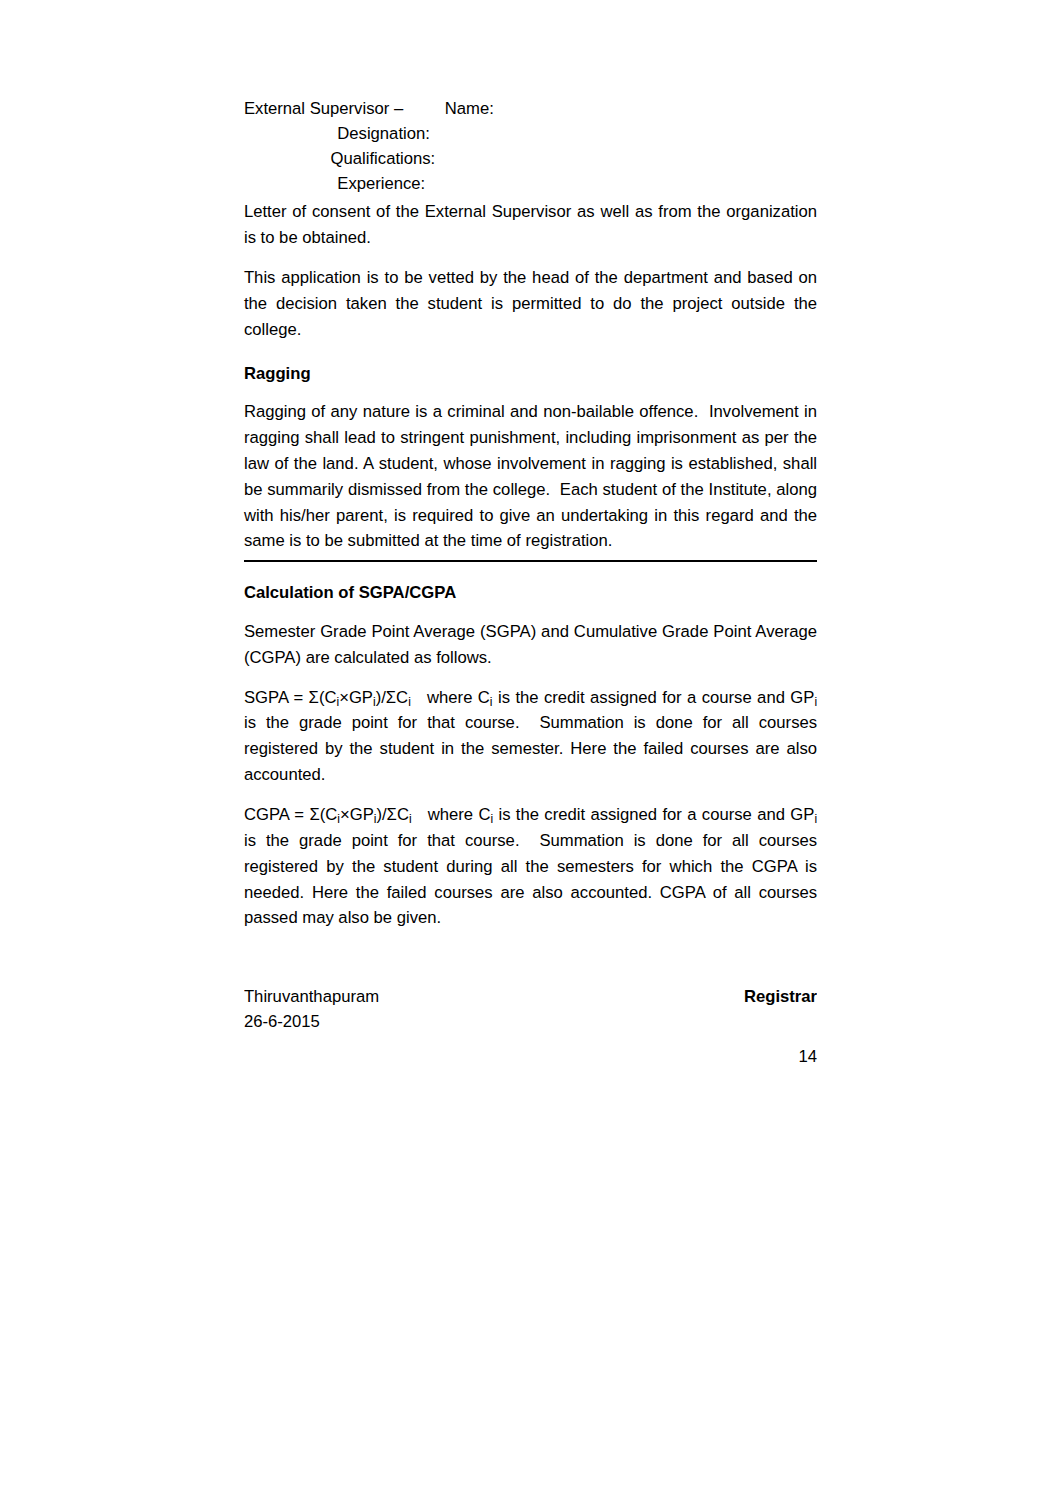External Supervisor – Name:
Designation:
Qualifications:
Experience:
Letter of consent of the External Supervisor as well as from the organization is to be obtained.
This application is to be vetted by the head of the department and based on the decision taken the student is permitted to do the project outside the college.
Ragging
Ragging of any nature is a criminal and non-bailable offence. Involvement in ragging shall lead to stringent punishment, including imprisonment as per the law of the land. A student, whose involvement in ragging is established, shall be summarily dismissed from the college. Each student of the Institute, along with his/her parent, is required to give an undertaking in this regard and the same is to be submitted at the time of registration.
Calculation of SGPA/CGPA
Semester Grade Point Average (SGPA) and Cumulative Grade Point Average (CGPA) are calculated as follows.
SGPA = Σ(Ci×GPi)/ΣCi where Ci is the credit assigned for a course and GPi is the grade point for that course. Summation is done for all courses registered by the student in the semester. Here the failed courses are also accounted.
CGPA = Σ(Ci×GPi)/ΣCi where Ci is the credit assigned for a course and GPi is the grade point for that course. Summation is done for all courses registered by the student during all the semesters for which the CGPA is needed. Here the failed courses are also accounted. CGPA of all courses passed may also be given.
Thiruvanthapuram
26-6-2015
Registrar
14